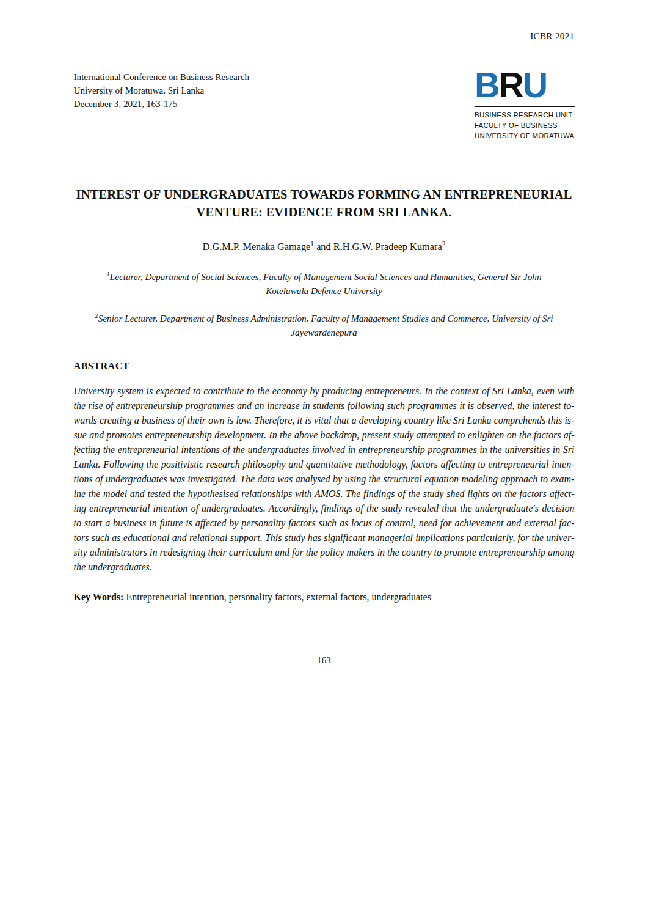ICBR 2021
International Conference on Business Research
University of Moratuwa, Sri Lanka
December 3, 2021, 163-175
BRU
BUSINESS RESEARCH UNIT
FACULTY OF BUSINESS
UNIVERSITY OF MORATUWA
Interest of Undergraduates Towards Forming an Entrepreneurial Venture: Evidence from Sri Lanka.
D.G.M.P. Menaka Gamage1 and R.H.G.W. Pradeep Kumara2
1Lecturer, Department of Social Sciences, Faculty of Management Social Sciences and Humanities, General Sir John Kotelawala Defence University
2Senior Lecturer, Department of Business Administration, Faculty of Management Studies and Commerce, University of Sri Jayewardenepura
ABSTRACT
University system is expected to contribute to the economy by producing entrepreneurs. In the context of Sri Lanka, even with the rise of entrepreneurship programmes and an increase in students following such programmes it is observed, the interest towards creating a business of their own is low. Therefore, it is vital that a developing country like Sri Lanka comprehends this issue and promotes entrepreneurship development. In the above backdrop, present study attempted to enlighten on the factors affecting the entrepreneurial intentions of the undergraduates involved in entrepreneurship programmes in the universities in Sri Lanka. Following the positivistic research philosophy and quantitative methodology, factors affecting to entrepreneurial intentions of undergraduates was investigated. The data was analysed by using the structural equation modeling approach to examine the model and tested the hypothesised relationships with AMOS. The findings of the study shed lights on the factors affecting entrepreneurial intention of undergraduates. Accordingly, findings of the study revealed that the undergraduate's decision to start a business in future is affected by personality factors such as locus of control, need for achievement and external factors such as educational and relational support. This study has significant managerial implications particularly, for the university administrators in redesigning their curriculum and for the policy makers in the country to promote entrepreneurship among the undergraduates.
Key Words: Entrepreneurial intention, personality factors, external factors, undergraduates
163